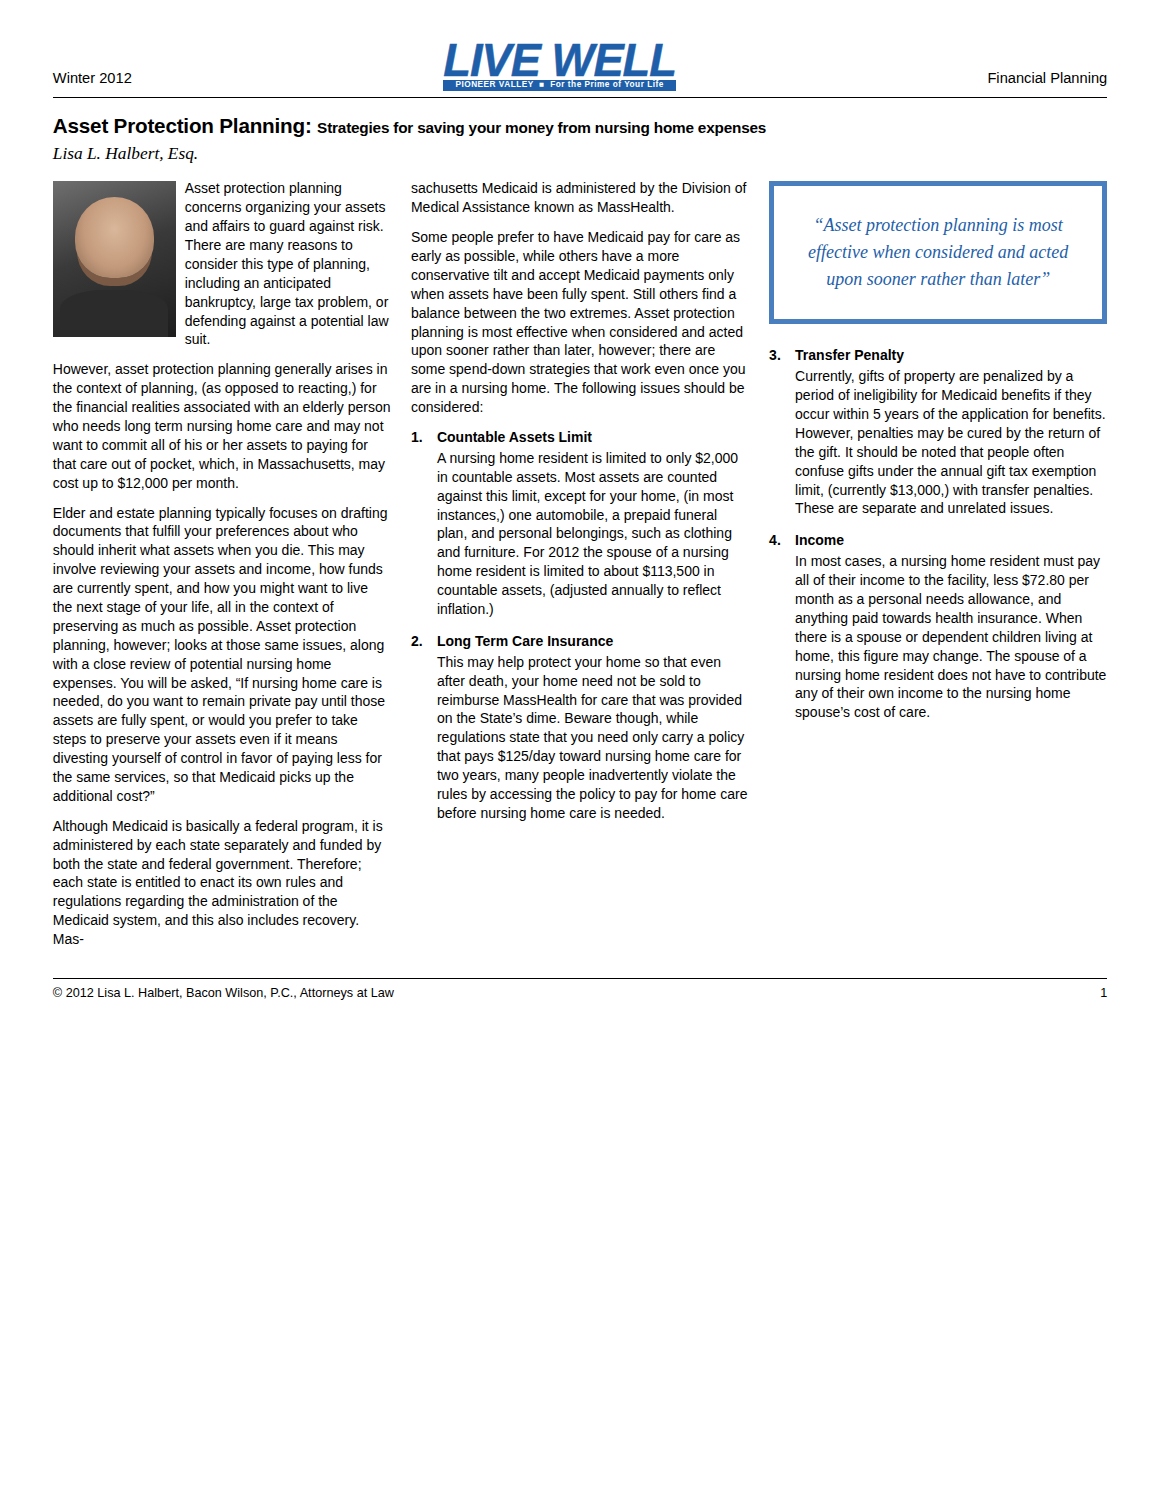Winter 2012
LIVE WELL
PIONEER VALLEY ■ For the Prime of Your Life
Financial Planning
Asset Protection Planning: Strategies for saving your money from nursing home expenses
Lisa L. Halbert, Esq.
Asset protection planning concerns organizing your assets and affairs to guard against risk. There are many reasons to consider this type of planning, including an anticipated bankruptcy, large tax problem, or defending against a potential law suit.
However, asset protection planning generally arises in the context of planning, (as opposed to reacting,) for the financial realities associated with an elderly person who needs long term nursing home care and may not want to commit all of his or her assets to paying for that care out of pocket, which, in Massachusetts, may cost up to $12,000 per month.
Elder and estate planning typically focuses on drafting documents that fulfill your preferences about who should inherit what assets when you die. This may involve reviewing your assets and income, how funds are currently spent, and how you might want to live the next stage of your life, all in the context of preserving as much as possible. Asset protection planning, however; looks at those same issues, along with a close review of potential nursing home expenses. You will be asked, “If nursing home care is needed, do you want to remain private pay until those assets are fully spent, or would you prefer to take steps to preserve your assets even if it means divesting yourself of control in favor of paying less for the same services, so that Medicaid picks up the additional cost?”
Although Medicaid is basically a federal program, it is administered by each state separately and funded by both the state and federal government. Therefore; each state is entitled to enact its own rules and regulations regarding the administration of the Medicaid system, and this also includes recovery. Mas-
sachusetts Medicaid is administered by the Division of Medical Assistance known as MassHealth.
Some people prefer to have Medicaid pay for care as early as possible, while others have a more conservative tilt and accept Medicaid payments only when assets have been fully spent. Still others find a balance between the two extremes. Asset protection planning is most effective when considered and acted upon sooner rather than later, however; there are some spend-down strategies that work even once you are in a nursing home. The following issues should be considered:
Countable Assets Limit
A nursing home resident is limited to only $2,000 in countable assets. Most assets are counted against this limit, except for your home, (in most instances,) one automobile, a prepaid funeral plan, and personal belongings, such as clothing and furniture. For 2012 the spouse of a nursing home resident is limited to about $113,500 in countable assets, (adjusted annually to reflect inflation.)
Long Term Care Insurance
This may help protect your home so that even after death, your home need not be sold to reimburse MassHealth for care that was provided on the State’s dime. Beware though, while regulations state that you need only carry a policy that pays $125/day toward nursing home care for two years, many people inadvertently violate the rules by accessing the policy to pay for home care before nursing home care is needed.
“Asset protection planning is most effective when considered and acted upon sooner rather than later”
Transfer Penalty
Currently, gifts of property are penalized by a period of ineligibility for Medicaid benefits if they occur within 5 years of the application for benefits. However, penalties may be cured by the return of the gift. It should be noted that people often confuse gifts under the annual gift tax exemption limit, (currently $13,000,) with transfer penalties. These are separate and unrelated issues.
Income
In most cases, a nursing home resident must pay all of their income to the facility, less $72.80 per month as a personal needs allowance, and anything paid towards health insurance. When there is a spouse or dependent children living at home, this figure may change. The spouse of a nursing home resident does not have to contribute any of their own income to the nursing home spouse’s cost of care.
© 2012 Lisa L. Halbert, Bacon Wilson, P.C., Attorneys at Law
1